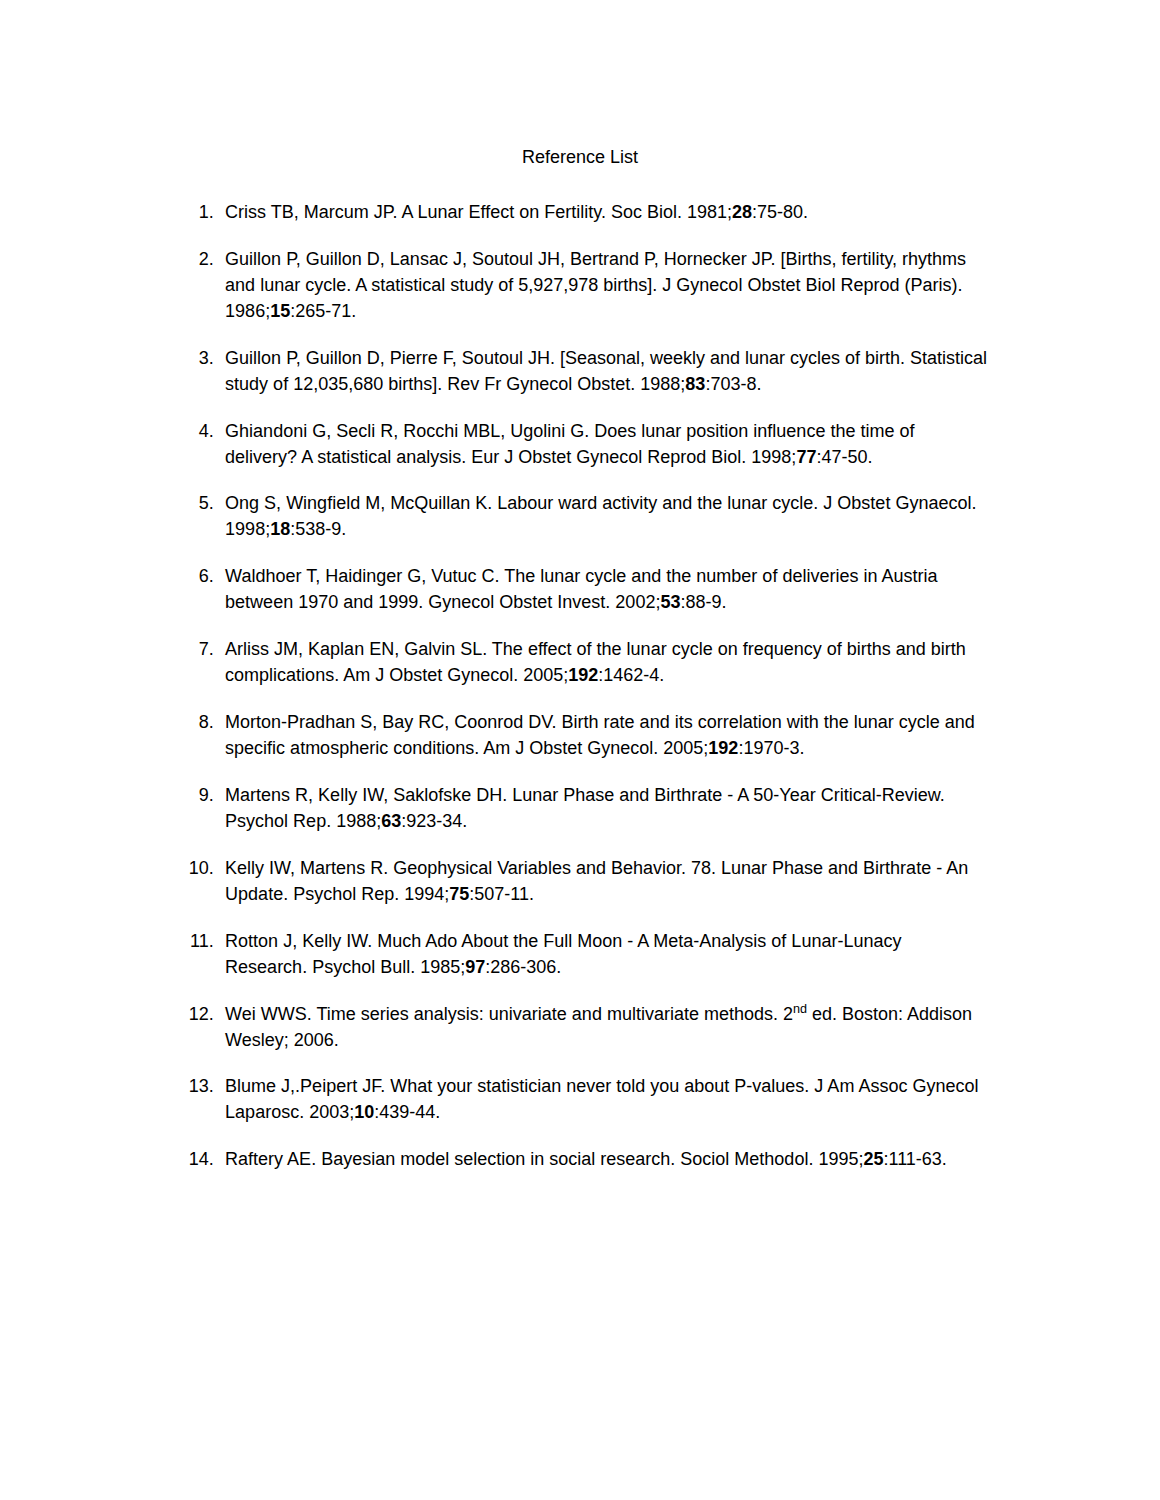Reference List
Criss TB, Marcum JP. A Lunar Effect on Fertility. Soc Biol. 1981;28:75-80.
Guillon P, Guillon D, Lansac J, Soutoul JH, Bertrand P, Hornecker JP. [Births, fertility, rhythms and lunar cycle. A statistical study of 5,927,978 births]. J Gynecol Obstet Biol Reprod (Paris). 1986;15:265-71.
Guillon P, Guillon D, Pierre F, Soutoul JH. [Seasonal, weekly and lunar cycles of birth. Statistical study of 12,035,680 births]. Rev Fr Gynecol Obstet. 1988;83:703-8.
Ghiandoni G, Secli R, Rocchi MBL, Ugolini G. Does lunar position influence the time of delivery? A statistical analysis. Eur J Obstet Gynecol Reprod Biol. 1998;77:47-50.
Ong S, Wingfield M, McQuillan K. Labour ward activity and the lunar cycle. J Obstet Gynaecol. 1998;18:538-9.
Waldhoer T, Haidinger G, Vutuc C. The lunar cycle and the number of deliveries in Austria between 1970 and 1999. Gynecol Obstet Invest. 2002;53:88-9.
Arliss JM, Kaplan EN, Galvin SL. The effect of the lunar cycle on frequency of births and birth complications. Am J Obstet Gynecol. 2005;192:1462-4.
Morton-Pradhan S, Bay RC, Coonrod DV. Birth rate and its correlation with the lunar cycle and specific atmospheric conditions. Am J Obstet Gynecol. 2005;192:1970-3.
Martens R, Kelly IW, Saklofske DH. Lunar Phase and Birthrate - A 50-Year Critical-Review. Psychol Rep. 1988;63:923-34.
Kelly IW, Martens R. Geophysical Variables and Behavior. 78. Lunar Phase and Birthrate - An Update. Psychol Rep. 1994;75:507-11.
Rotton J, Kelly IW. Much Ado About the Full Moon - A Meta-Analysis of Lunar-Lunacy Research. Psychol Bull. 1985;97:286-306.
Wei WWS. Time series analysis: univariate and multivariate methods. 2nd ed. Boston: Addison Wesley; 2006.
Blume J,.Peipert JF. What your statistician never told you about P-values. J Am Assoc Gynecol Laparosc. 2003;10:439-44.
Raftery AE. Bayesian model selection in social research. Sociol Methodol. 1995;25:111-63.